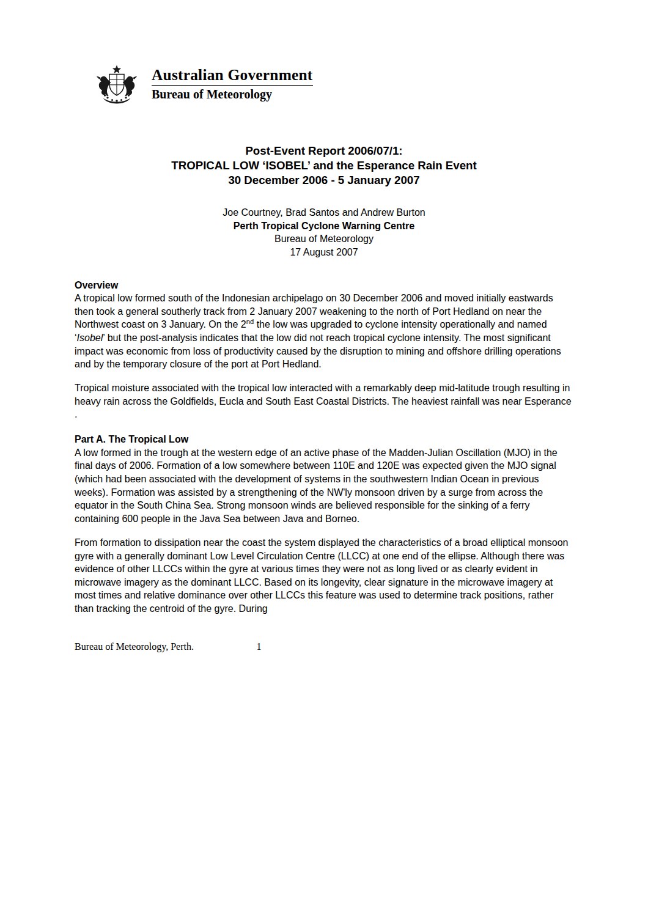Australian Government Bureau of Meteorology
Post-Event Report 2006/07/1:
TROPICAL LOW ‘ISOBEL’ and the Esperance Rain Event
30 December 2006 - 5 January 2007
Joe Courtney, Brad Santos and Andrew Burton
Perth Tropical Cyclone Warning Centre
Bureau of Meteorology
17 August 2007
Overview
A tropical low formed south of the Indonesian archipelago on 30 December 2006 and moved initially eastwards then took a general southerly track from 2 January 2007 weakening to the north of Port Hedland on near the Northwest coast on 3 January. On the 2nd the low was upgraded to cyclone intensity operationally and named ‘Isobel’ but the post-analysis indicates that the low did not reach tropical cyclone intensity. The most significant impact was economic from loss of productivity caused by the disruption to mining and offshore drilling operations and by the temporary closure of the port at Port Hedland.
Tropical moisture associated with the tropical low interacted with a remarkably deep mid-latitude trough resulting in heavy rain across the Goldfields, Eucla and South East Coastal Districts. The heaviest rainfall was near Esperance .
Part A. The Tropical Low
A low formed in the trough at the western edge of an active phase of the Madden-Julian Oscillation (MJO) in the final days of 2006. Formation of a low somewhere between 110E and 120E was expected given the MJO signal (which had been associated with the development of systems in the southwestern Indian Ocean in previous weeks). Formation was assisted by a strengthening of the NW'ly monsoon driven by a surge from across the equator in the South China Sea. Strong monsoon winds are believed responsible for the sinking of a ferry containing 600 people in the Java Sea between Java and Borneo.
From formation to dissipation near the coast the system displayed the characteristics of a broad elliptical monsoon gyre with a generally dominant Low Level Circulation Centre (LLCC) at one end of the ellipse. Although there was evidence of other LLCCs within the gyre at various times they were not as long lived or as clearly evident in microwave imagery as the dominant LLCC. Based on its longevity, clear signature in the microwave imagery at most times and relative dominance over other LLCCs this feature was used to determine track positions, rather than tracking the centroid of the gyre. During
Bureau of Meteorology, Perth. 1